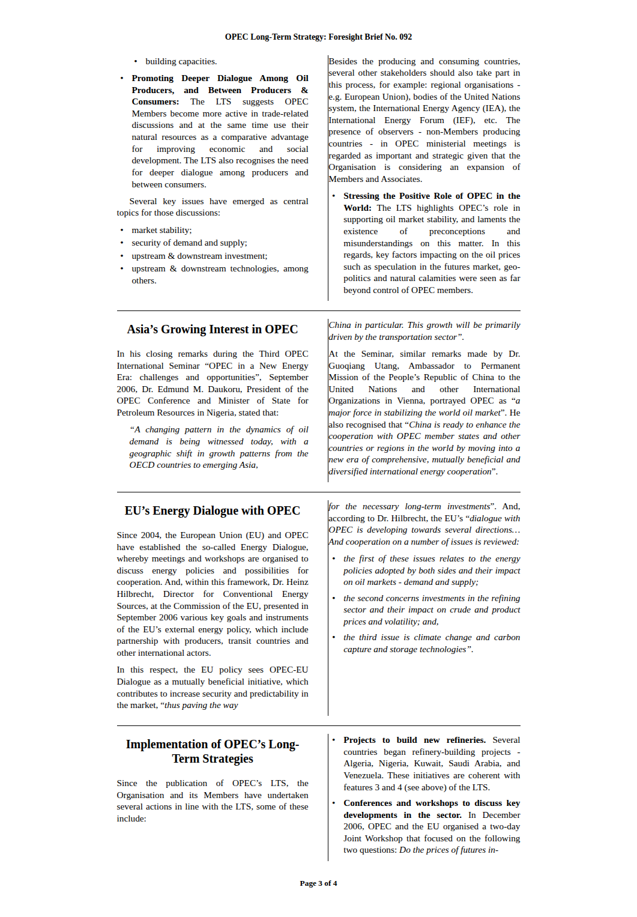OPEC Long-Term Strategy: Foresight Brief No. 092
building capacities.
Promoting Deeper Dialogue Among Oil Producers, and Between Producers & Consumers: The LTS suggests OPEC Members become more active in trade-related discussions and at the same time use their natural resources as a comparative advantage for improving economic and social development. The LTS also recognises the need for deeper dialogue among producers and between consumers.
Several key issues have emerged as central topics for those discussions:
market stability;
security of demand and supply;
upstream & downstream investment;
upstream & downstream technologies, among others.
Besides the producing and consuming countries, several other stakeholders should also take part in this process, for example: regional organisations - e.g. European Union), bodies of the United Nations system, the International Energy Agency (IEA), the International Energy Forum (IEF), etc. The presence of observers - non-Members producing countries - in OPEC ministerial meetings is regarded as important and strategic given that the Organisation is considering an expansion of Members and Associates.
Stressing the Positive Role of OPEC in the World: The LTS highlights OPEC’s role in supporting oil market stability, and laments the existence of preconceptions and misunderstandings on this matter. In this regards, key factors impacting on the oil prices such as speculation in the futures market, geo-politics and natural calamities were seen as far beyond control of OPEC members.
Asia’s Growing Interest in OPEC
In his closing remarks during the Third OPEC International Seminar “OPEC in a New Energy Era: challenges and opportunities”, September 2006, Dr. Edmund M. Daukoru, President of the OPEC Conference and Minister of State for Petroleum Resources in Nigeria, stated that:
“A changing pattern in the dynamics of oil demand is being witnessed today, with a geographic shift in growth patterns from the OECD countries to emerging Asia,
China in particular. This growth will be primarily driven by the transportation sector”.
At the Seminar, similar remarks made by Dr. Guoqiang Utang, Ambassador to Permanent Mission of the People’s Republic of China to the United Nations and other International Organizations in Vienna, portrayed OPEC as “a major force in stabilizing the world oil market”. He also recognised that “China is ready to enhance the cooperation with OPEC member states and other countries or regions in the world by moving into a new era of comprehensive, mutually beneficial and diversified international energy cooperation”.
EU’s Energy Dialogue with OPEC
Since 2004, the European Union (EU) and OPEC have established the so-called Energy Dialogue, whereby meetings and workshops are organised to discuss energy policies and possibilities for cooperation. And, within this framework, Dr. Heinz Hilbrecht, Director for Conventional Energy Sources, at the Commission of the EU, presented in September 2006 various key goals and instruments of the EU’s external energy policy, which include partnership with producers, transit countries and other international actors.
In this respect, the EU policy sees OPEC-EU Dialogue as a mutually beneficial initiative, which contributes to increase security and predictability in the market, “thus paving the way
for the necessary long-term investments”. And, according to Dr. Hilbrecht, the EU’s “dialogue with OPEC is developing towards several directions… And cooperation on a number of issues is reviewed:
the first of these issues relates to the energy policies adopted by both sides and their impact on oil markets - demand and supply;
the second concerns investments in the refining sector and their impact on crude and product prices and volatility; and,
the third issue is climate change and carbon capture and storage technologies”.
Implementation of OPEC’s Long-Term Strategies
Since the publication of OPEC’s LTS, the Organisation and its Members have undertaken several actions in line with the LTS, some of these include:
Projects to build new refineries. Several countries began refinery-building projects - Algeria, Nigeria, Kuwait, Saudi Arabia, and Venezuela. These initiatives are coherent with features 3 and 4 (see above) of the LTS.
Conferences and workshops to discuss key developments in the sector. In December 2006, OPEC and the EU organised a two-day Joint Workshop that focused on the following two questions: Do the prices of futures in-
Page 3 of 4